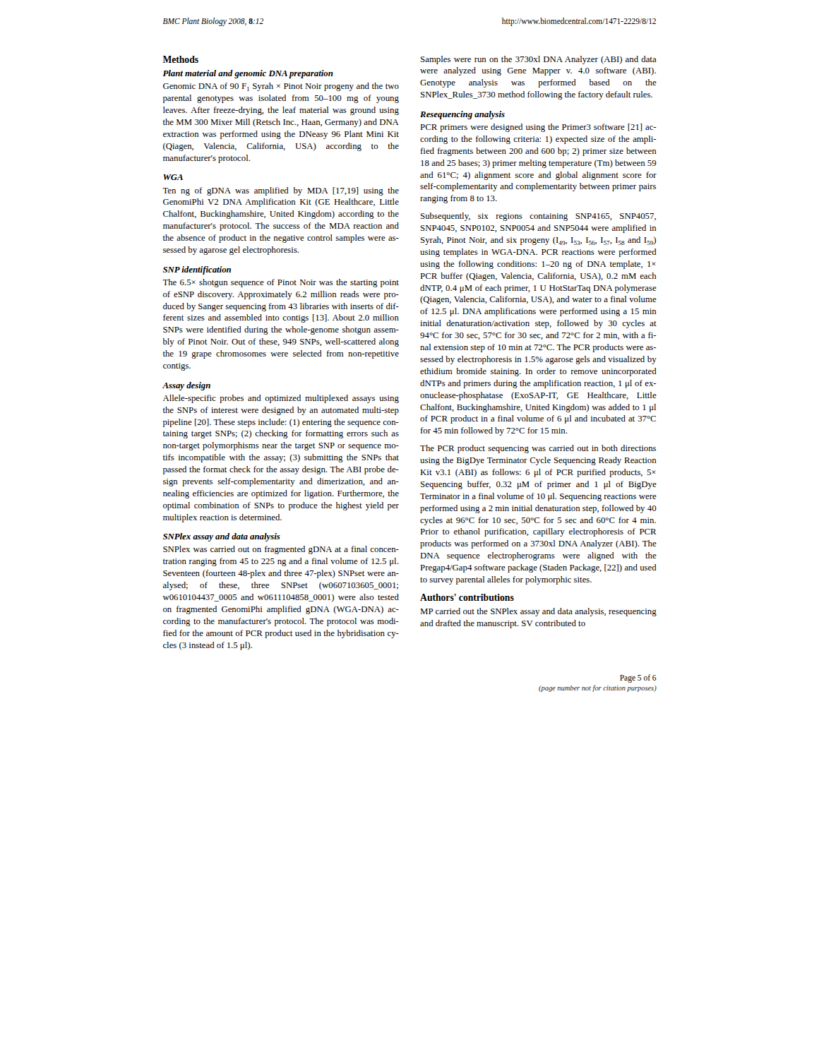BMC Plant Biology 2008, 8:12
http://www.biomedcentral.com/1471-2229/8/12
Methods
Plant material and genomic DNA preparation
Genomic DNA of 90 F1 Syrah × Pinot Noir progeny and the two parental genotypes was isolated from 50–100 mg of young leaves. After freeze-drying, the leaf material was ground using the MM 300 Mixer Mill (Retsch Inc., Haan, Germany) and DNA extraction was performed using the DNeasy 96 Plant Mini Kit (Qiagen, Valencia, California, USA) according to the manufacturer's protocol.
WGA
Ten ng of gDNA was amplified by MDA [17,19] using the GenomiPhi V2 DNA Amplification Kit (GE Healthcare, Little Chalfont, Buckinghamshire, United Kingdom) according to the manufacturer's protocol. The success of the MDA reaction and the absence of product in the negative control samples were assessed by agarose gel electrophoresis.
SNP identification
The 6.5× shotgun sequence of Pinot Noir was the starting point of eSNP discovery. Approximately 6.2 million reads were produced by Sanger sequencing from 43 libraries with inserts of different sizes and assembled into contigs [13]. About 2.0 million SNPs were identified during the whole-genome shotgun assembly of Pinot Noir. Out of these, 949 SNPs, well-scattered along the 19 grape chromosomes were selected from non-repetitive contigs.
Assay design
Allele-specific probes and optimized multiplexed assays using the SNPs of interest were designed by an automated multi-step pipeline [20]. These steps include: (1) entering the sequence containing target SNPs; (2) checking for formatting errors such as non-target polymorphisms near the target SNP or sequence motifs incompatible with the assay; (3) submitting the SNPs that passed the format check for the assay design. The ABI probe design prevents self-complementarity and dimerization, and annealing efficiencies are optimized for ligation. Furthermore, the optimal combination of SNPs to produce the highest yield per multiplex reaction is determined.
SNPlex assay and data analysis
SNPlex was carried out on fragmented gDNA at a final concentration ranging from 45 to 225 ng and a final volume of 12.5 μl. Seventeen (fourteen 48-plex and three 47-plex) SNPset were analysed; of these, three SNPset (w0607103605_0001; w0610104437_0005 and w0611104858_0001) were also tested on fragmented GenomiPhi amplified gDNA (WGA-DNA) according to the manufacturer's protocol. The protocol was modified for the amount of PCR product used in the hybridisation cycles (3 instead of 1.5 μl).
Samples were run on the 3730xl DNA Analyzer (ABI) and data were analyzed using Gene Mapper v. 4.0 software (ABI). Genotype analysis was performed based on the SNPlex_Rules_3730 method following the factory default rules.
Resequencing analysis
PCR primers were designed using the Primer3 software [21] according to the following criteria: 1) expected size of the amplified fragments between 200 and 600 bp; 2) primer size between 18 and 25 bases; 3) primer melting temperature (Tm) between 59 and 61°C; 4) alignment score and global alignment score for self-complementarity and complementarity between primer pairs ranging from 8 to 13.
Subsequently, six regions containing SNP4165, SNP4057, SNP4045, SNP0102, SNP0054 and SNP5044 were amplified in Syrah, Pinot Noir, and six progeny (I49, I53, I56, I57, I58 and I59) using templates in WGA-DNA. PCR reactions were performed using the following conditions: 1–20 ng of DNA template, 1× PCR buffer (Qiagen, Valencia, California, USA), 0.2 mM each dNTP, 0.4 μM of each primer, 1 U HotStarTaq DNA polymerase (Qiagen, Valencia, California, USA), and water to a final volume of 12.5 μl. DNA amplifications were performed using a 15 min initial denaturation/activation step, followed by 30 cycles at 94°C for 30 sec, 57°C for 30 sec, and 72°C for 2 min, with a final extension step of 10 min at 72°C. The PCR products were assessed by electrophoresis in 1.5% agarose gels and visualized by ethidium bromide staining. In order to remove unincorporated dNTPs and primers during the amplification reaction, 1 μl of exonuclease-phosphatase (ExoSAP-IT, GE Healthcare, Little Chalfont, Buckinghamshire, United Kingdom) was added to 1 μl of PCR product in a final volume of 6 μl and incubated at 37°C for 45 min followed by 72°C for 15 min.
The PCR product sequencing was carried out in both directions using the BigDye Terminator Cycle Sequencing Ready Reaction Kit v3.1 (ABI) as follows: 6 μl of PCR purified products, 5× Sequencing buffer, 0.32 μM of primer and 1 μl of BigDye Terminator in a final volume of 10 μl. Sequencing reactions were performed using a 2 min initial denaturation step, followed by 40 cycles at 96°C for 10 sec, 50°C for 5 sec and 60°C for 4 min. Prior to ethanol purification, capillary electrophoresis of PCR products was performed on a 3730xl DNA Analyzer (ABI). The DNA sequence electropherograms were aligned with the Pregap4/Gap4 software package (Staden Package, [22]) and used to survey parental alleles for polymorphic sites.
Authors' contributions
MP carried out the SNPlex assay and data analysis, resequencing and drafted the manuscript. SV contributed to
Page 5 of 6
(page number not for citation purposes)